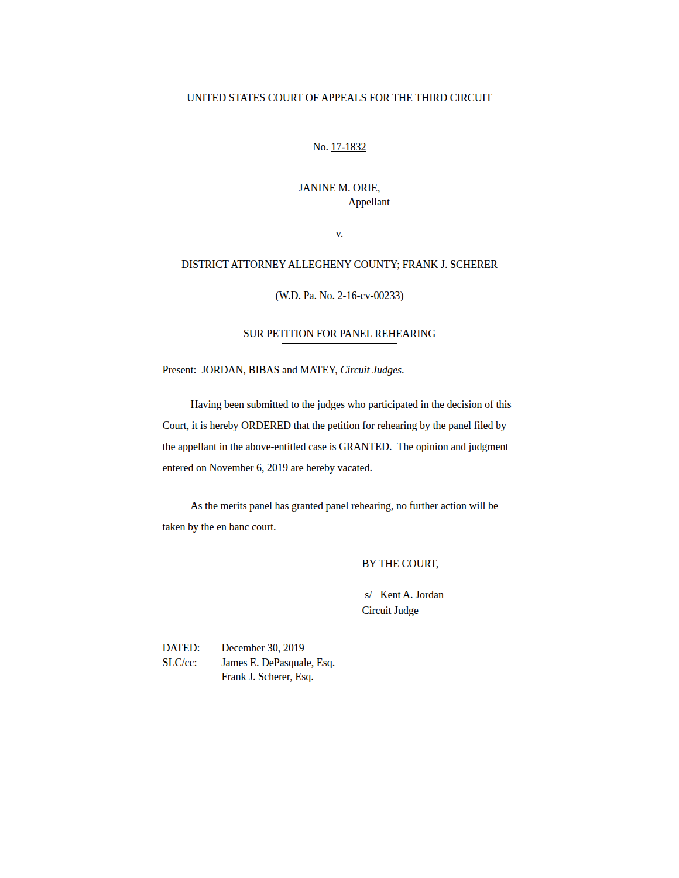UNITED STATES COURT OF APPEALS FOR THE THIRD CIRCUIT
No. 17-1832
JANINE M. ORIE,
Appellant
v.
DISTRICT ATTORNEY ALLEGHENY COUNTY; FRANK J. SCHERER
(W.D. Pa. No. 2-16-cv-00233)
SUR PETITION FOR PANEL REHEARING
Present: JORDAN, BIBAS and MATEY, Circuit Judges.
Having been submitted to the judges who participated in the decision of this Court, it is hereby ORDERED that the petition for rehearing by the panel filed by the appellant in the above-entitled case is GRANTED. The opinion and judgment entered on November 6, 2019 are hereby vacated.
As the merits panel has granted panel rehearing, no further action will be taken by the en banc court.
BY THE COURT,
s/ Kent A. Jordan Circuit Judge
| DATED: | December 30, 2019 |
| SLC/cc: | James E. DePasquale, Esq. |
| | Frank J. Scherer, Esq. |